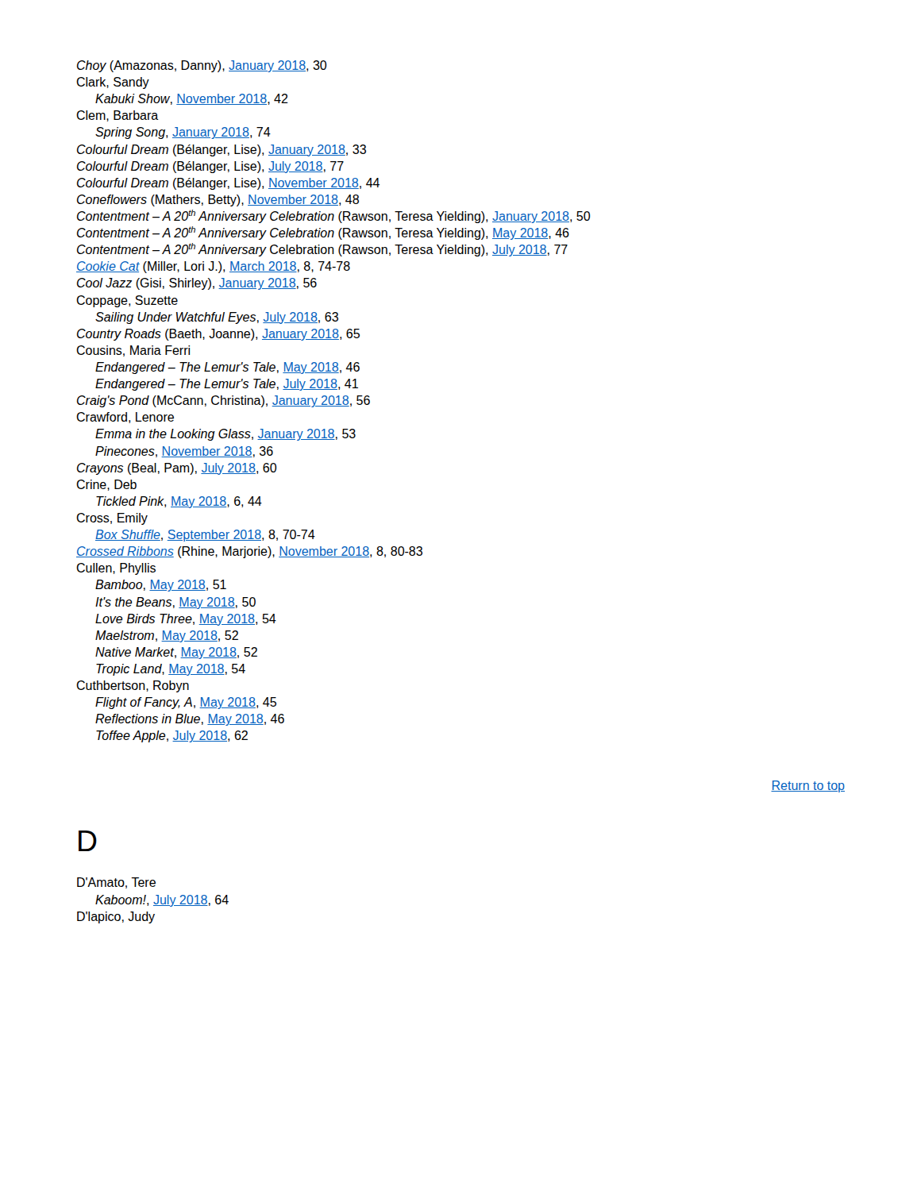Choy (Amazonas, Danny), January 2018, 30
Clark, Sandy
Kabuki Show, November 2018, 42
Clem, Barbara
Spring Song, January 2018, 74
Colourful Dream (Bélanger, Lise), January 2018, 33
Colourful Dream (Bélanger, Lise), July 2018, 77
Colourful Dream (Bélanger, Lise), November 2018, 44
Coneflowers (Mathers, Betty), November 2018, 48
Contentment – A 20th Anniversary Celebration (Rawson, Teresa Yielding), January 2018, 50
Contentment – A 20th Anniversary Celebration (Rawson, Teresa Yielding), May 2018, 46
Contentment – A 20th Anniversary Celebration (Rawson, Teresa Yielding), July 2018, 77
Cookie Cat (Miller, Lori J.), March 2018, 8, 74-78
Cool Jazz (Gisi, Shirley), January 2018, 56
Coppage, Suzette
Sailing Under Watchful Eyes, July 2018, 63
Country Roads (Baeth, Joanne), January 2018, 65
Cousins, Maria Ferri
Endangered – The Lemur's Tale, May 2018, 46
Endangered – The Lemur's Tale, July 2018, 41
Craig's Pond (McCann, Christina), January 2018, 56
Crawford, Lenore
Emma in the Looking Glass, January 2018, 53
Pinecones, November 2018, 36
Crayons (Beal, Pam), July 2018, 60
Crine, Deb
Tickled Pink, May 2018, 6, 44
Cross, Emily
Box Shuffle, September 2018, 8, 70-74
Crossed Ribbons (Rhine, Marjorie), November 2018, 8, 80-83
Cullen, Phyllis
Bamboo, May 2018, 51
It's the Beans, May 2018, 50
Love Birds Three, May 2018, 54
Maelstrom, May 2018, 52
Native Market, May 2018, 52
Tropic Land, May 2018, 54
Cuthbertson, Robyn
Flight of Fancy, A, May 2018, 45
Reflections in Blue, May 2018, 46
Toffee Apple, July 2018, 62
Return to top
D
D'Amato, Tere
Kaboom!, July 2018, 64
D'lapico, Judy